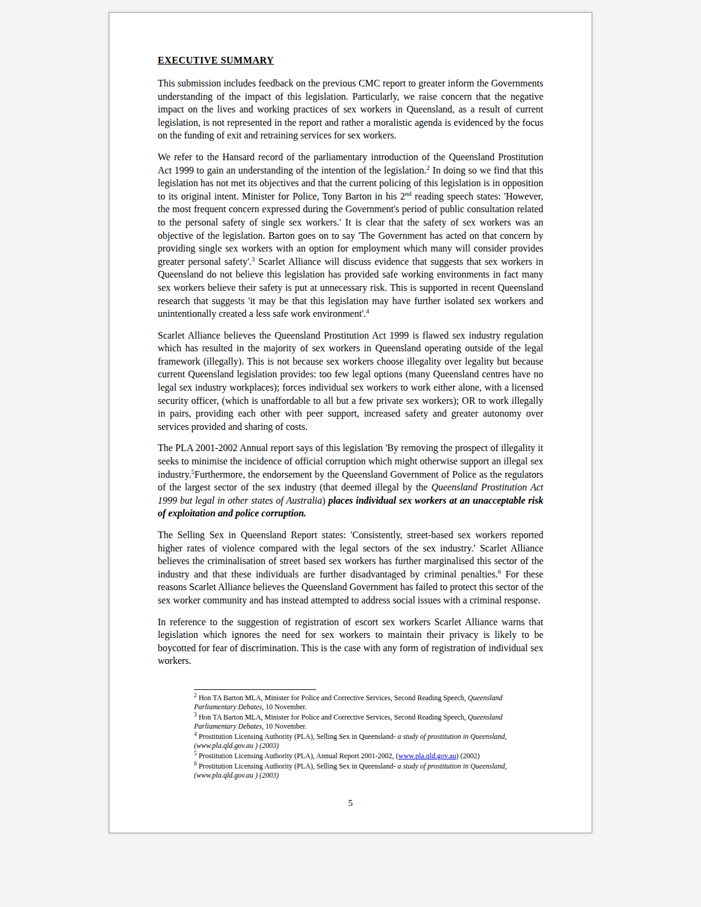EXECUTIVE SUMMARY
This submission includes feedback on the previous CMC report to greater inform the Governments understanding of the impact of this legislation. Particularly, we raise concern that the negative impact on the lives and working practices of sex workers in Queensland, as a result of current legislation, is not represented in the report and rather a moralistic agenda is evidenced by the focus on the funding of exit and retraining services for sex workers.
We refer to the Hansard record of the parliamentary introduction of the Queensland Prostitution Act 1999 to gain an understanding of the intention of the legislation.2 In doing so we find that this legislation has not met its objectives and that the current policing of this legislation is in opposition to its original intent. Minister for Police, Tony Barton in his 2nd reading speech states: 'However, the most frequent concern expressed during the Government's period of public consultation related to the personal safety of single sex workers.' It is clear that the safety of sex workers was an objective of the legislation. Barton goes on to say 'The Government has acted on that concern by providing single sex workers with an option for employment which many will consider provides greater personal safety'.3 Scarlet Alliance will discuss evidence that suggests that sex workers in Queensland do not believe this legislation has provided safe working environments in fact many sex workers believe their safety is put at unnecessary risk. This is supported in recent Queensland research that suggests 'it may be that this legislation may have further isolated sex workers and unintentionally created a less safe work environment'.4
Scarlet Alliance believes the Queensland Prostitution Act 1999 is flawed sex industry regulation which has resulted in the majority of sex workers in Queensland operating outside of the legal framework (illegally). This is not because sex workers choose illegality over legality but because current Queensland legislation provides: too few legal options (many Queensland centres have no legal sex industry workplaces); forces individual sex workers to work either alone, with a licensed security officer, (which is unaffordable to all but a few private sex workers); OR to work illegally in pairs, providing each other with peer support, increased safety and greater autonomy over services provided and sharing of costs.
The PLA 2001-2002 Annual report says of this legislation 'By removing the prospect of illegality it seeks to minimise the incidence of official corruption which might otherwise support an illegal sex industry.5Furthermore, the endorsement by the Queensland Government of Police as the regulators of the largest sector of the sex industry (that deemed illegal by the Queensland Prostitution Act 1999 but legal in other states of Australia) places individual sex workers at an unacceptable risk of exploitation and police corruption.
The Selling Sex in Queensland Report states: 'Consistently, street-based sex workers reported higher rates of violence compared with the legal sectors of the sex industry.' Scarlet Alliance believes the criminalisation of street based sex workers has further marginalised this sector of the industry and that these individuals are further disadvantaged by criminal penalties.6 For these reasons Scarlet Alliance believes the Queensland Government has failed to protect this sector of the sex worker community and has instead attempted to address social issues with a criminal response.
In reference to the suggestion of registration of escort sex workers Scarlet Alliance warns that legislation which ignores the need for sex workers to maintain their privacy is likely to be boycotted for fear of discrimination. This is the case with any form of registration of individual sex workers.
2 Hon TA Barton MLA, Minister for Police and Corrective Services, Second Reading Speech, Queensland Parliamentary Debates, 10 November.
3 Hon TA Barton MLA, Minister for Police and Corrective Services, Second Reading Speech, Queensland Parliamentary Debates, 10 November.
4 Prostitution Licensing Authority (PLA), Selling Sex in Queensland- a study of prostitution in Queensland, (www.pla.qld.gov.au ) (2003)
5 Prostitution Licensing Authority (PLA), Annual Report 2001-2002, (www.pla.qld.gov.au) (2002)
6 Prostitution Licensing Authority (PLA), Selling Sex in Queensland- a study of prostitution in Queensland, (www.pla.qld.gov.au ) (2003)
5